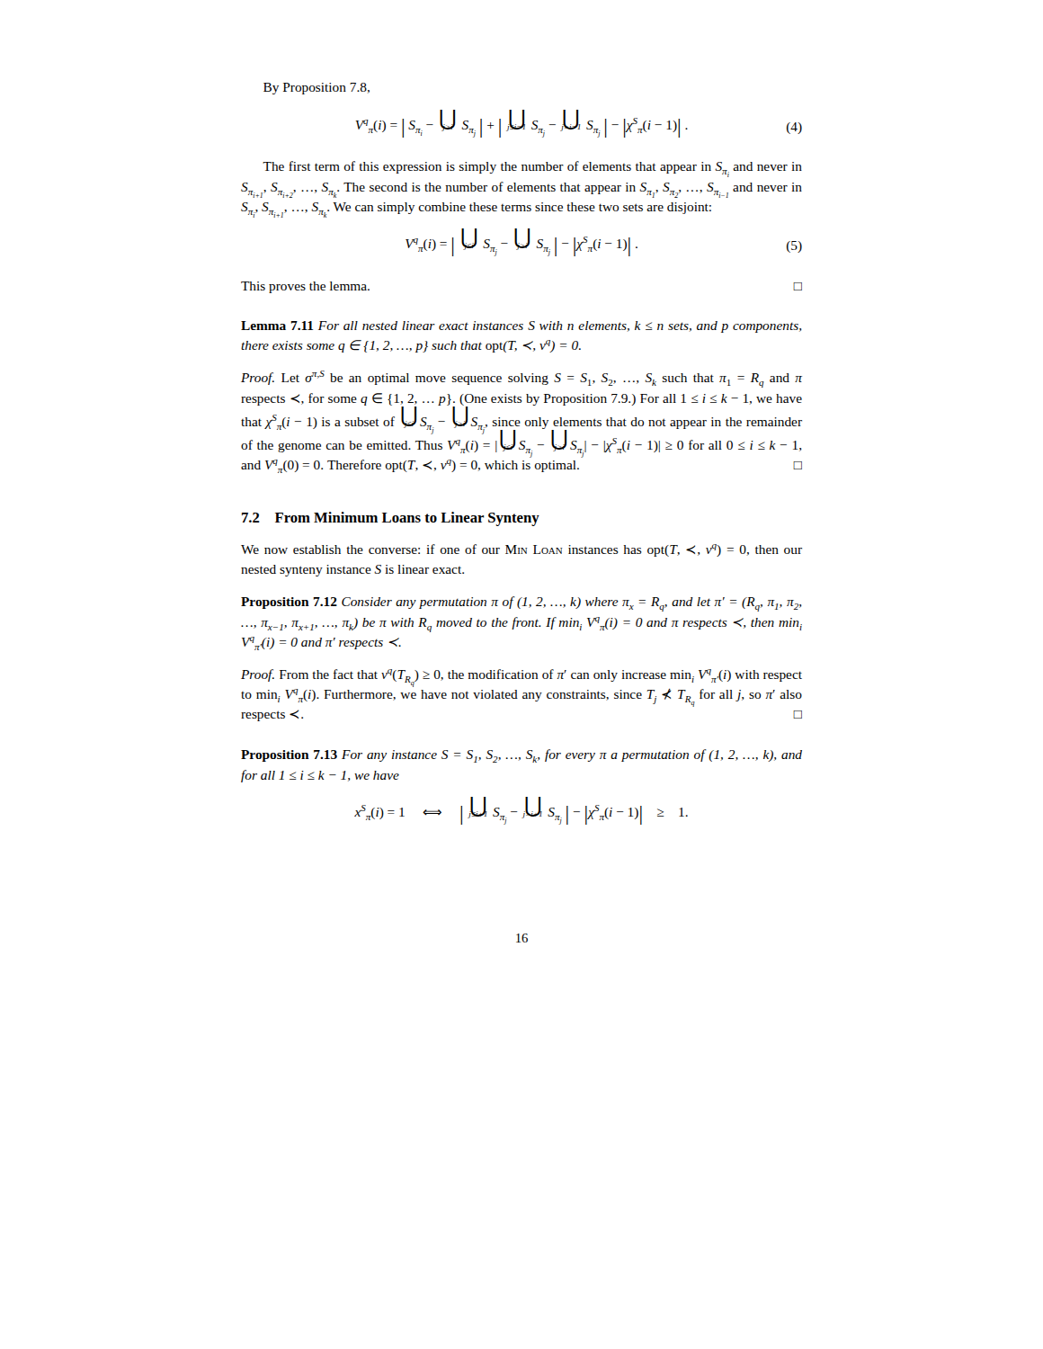By Proposition 7.8,
Vqπ(i) = | Sπi − ⋃j>i Sπj | + | ⋃j≤i−1 Sπj − ⋃j>i−1 Sπj | − |χSπ(i − 1)| . (4)
The first term of this expression is simply the number of elements that appear in Sπi and never in Sπi+1, Sπi+2, …, Sπk. The second is the number of elements that appear in Sπ1, Sπ2, …, Sπi−1 and never in Sπi, Sπi+1, …, Sπk. We can simply combine these terms since these two sets are disjoint:
Vqπ(i) = | ⋃j≤i Sπj − ⋃j>i Sπj | − |χSπ(i − 1)| . (5)
This proves the lemma. □
Lemma 7.11 For all nested linear exact instances S with n elements, k ≤ n sets, and p components, there exists some q ∈ {1, 2, …, p} such that opt(T, ≺, vq) = 0.
Proof. Let σπ,S be an optimal move sequence solving S = S1, S2, …, Sk such that π1 = Rq and π respects ≺, for some q ∈ {1, 2, … p}. (One exists by Proposition 7.9.) For all 1 ≤ i ≤ k − 1, we have that χSπ(i − 1) is a subset of ⋃j≤i Sπj − ⋃j>i Sπj, since only elements that do not appear in the remainder of the genome can be emitted. Thus Vqπ(i) = |⋃j≤i Sπj − ⋃j>i Sπj| − |χSπ(i − 1)| ≥ 0 for all 0 ≤ i ≤ k − 1, and Vqπ(0) = 0. Therefore opt(T, ≺, vq) = 0, which is optimal. □
7.2 From Minimum Loans to Linear Synteny
We now establish the converse: if one of our Min Loan instances has opt(T, ≺, vq) = 0, then our nested synteny instance S is linear exact.
Proposition 7.12 Consider any permutation π of (1, 2, …, k) where πx = Rq, and let π′ = (Rq, π1, π2, …, πx−1, πx+1, …, πk) be π with Rq moved to the front. If mini Vqπ(i) = 0 and π respects ≺, then mini Vqπ′(i) = 0 and π′ respects ≺.
Proof. From the fact that vq(TRq) ≥ 0, the modification of π′ can only increase mini Vqπ′(i) with respect to mini Vqπ(i). Furthermore, we have not violated any constraints, since Tj ⊀ TRq for all j, so π′ also respects ≺. □
Proposition 7.13 For any instance S = S1, S2, …, Sk, for every π a permutation of (1, 2, …, k), and for all 1 ≤ i ≤ k − 1, we have
xSπ(i) = 1 ⟺ | ⋃j≤i+1 Sπj − ⋃j>i+1 Sπj | − |χSπ(i − 1)| ≥ 1.
16